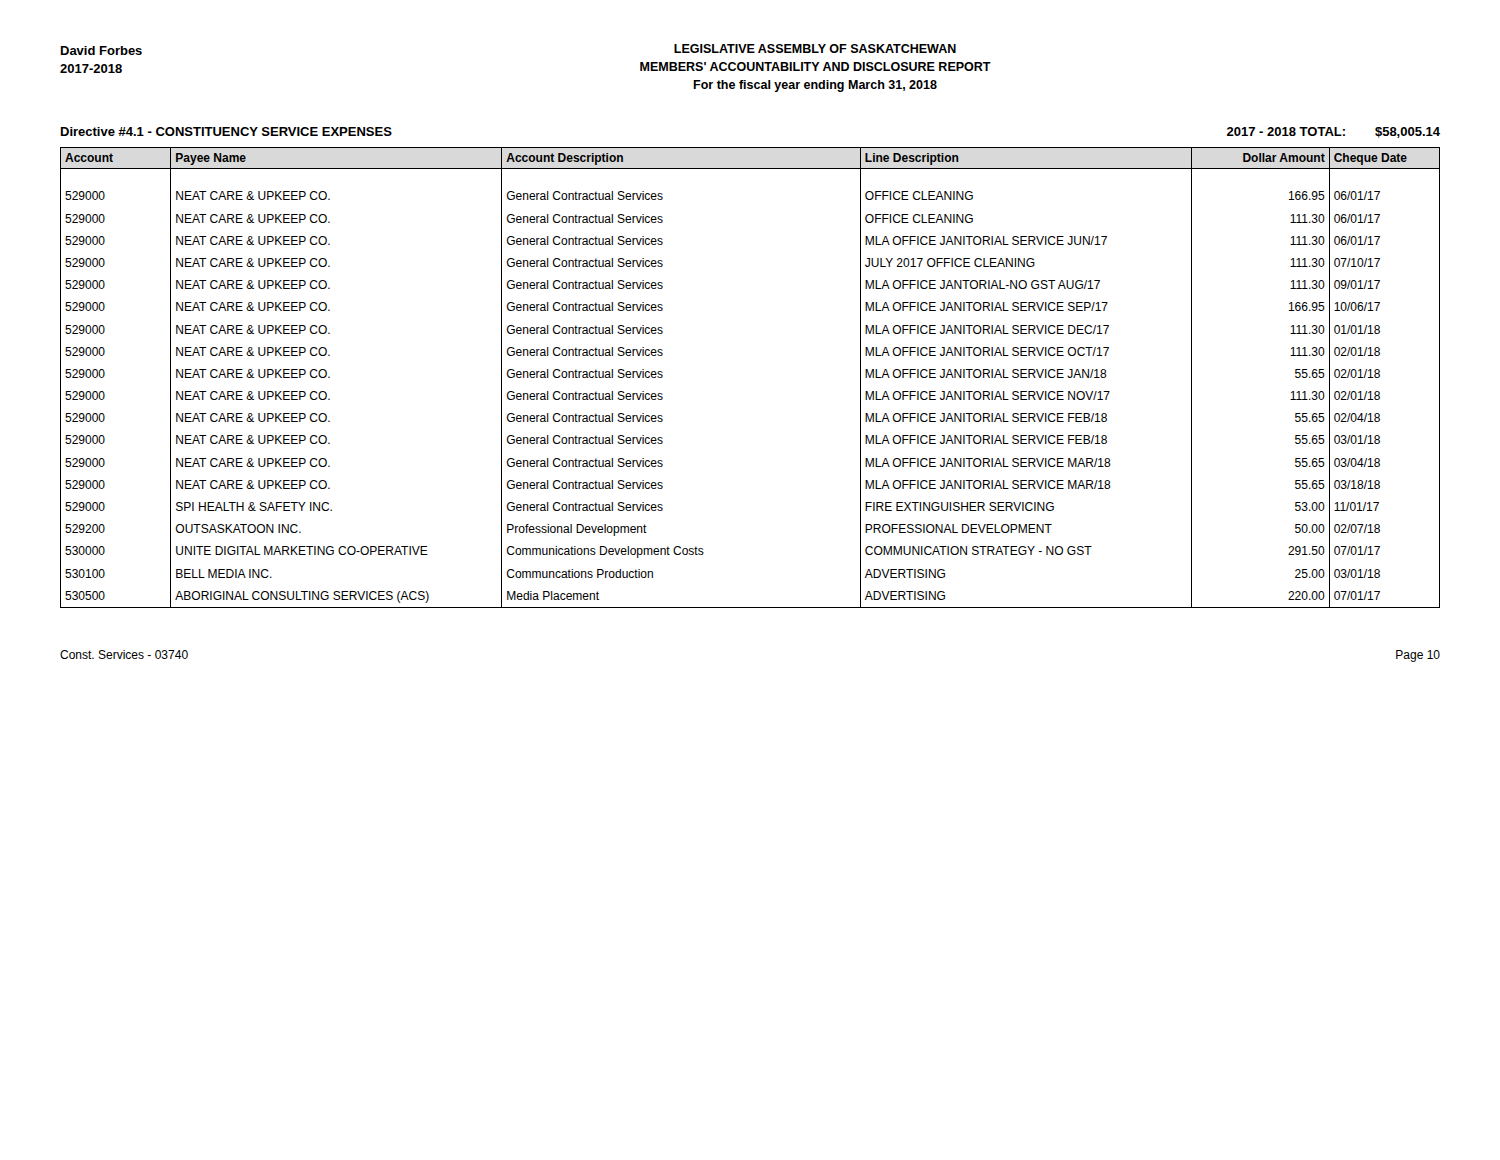David Forbes
2017-2018
LEGISLATIVE ASSEMBLY OF SASKATCHEWAN
MEMBERS' ACCOUNTABILITY AND DISCLOSURE REPORT
For the fiscal year ending March 31, 2018
Directive #4.1 - CONSTITUENCY SERVICE EXPENSES
2017 - 2018 TOTAL: $58,005.14
| Account | Payee Name | Account Description | Line Description | Dollar Amount | Cheque Date |
| --- | --- | --- | --- | --- | --- |
| 529000 | NEAT CARE & UPKEEP CO. | General Contractual Services | OFFICE CLEANING | 166.95 | 06/01/17 |
| 529000 | NEAT CARE & UPKEEP CO. | General Contractual Services | OFFICE CLEANING | 111.30 | 06/01/17 |
| 529000 | NEAT CARE & UPKEEP CO. | General Contractual Services | MLA OFFICE JANITORIAL SERVICE JUN/17 | 111.30 | 06/01/17 |
| 529000 | NEAT CARE & UPKEEP CO. | General Contractual Services | JULY 2017 OFFICE CLEANING | 111.30 | 07/10/17 |
| 529000 | NEAT CARE & UPKEEP CO. | General Contractual Services | MLA OFFICE JANTORIAL-NO GST AUG/17 | 111.30 | 09/01/17 |
| 529000 | NEAT CARE & UPKEEP CO. | General Contractual Services | MLA OFFICE JANITORIAL SERVICE SEP/17 | 166.95 | 10/06/17 |
| 529000 | NEAT CARE & UPKEEP CO. | General Contractual Services | MLA OFFICE JANITORIAL SERVICE DEC/17 | 111.30 | 01/01/18 |
| 529000 | NEAT CARE & UPKEEP CO. | General Contractual Services | MLA OFFICE JANITORIAL SERVICE OCT/17 | 111.30 | 02/01/18 |
| 529000 | NEAT CARE & UPKEEP CO. | General Contractual Services | MLA OFFICE JANITORIAL SERVICE JAN/18 | 55.65 | 02/01/18 |
| 529000 | NEAT CARE & UPKEEP CO. | General Contractual Services | MLA OFFICE JANITORIAL SERVICE NOV/17 | 111.30 | 02/01/18 |
| 529000 | NEAT CARE & UPKEEP CO. | General Contractual Services | MLA OFFICE JANITORIAL SERVICE FEB/18 | 55.65 | 02/04/18 |
| 529000 | NEAT CARE & UPKEEP CO. | General Contractual Services | MLA OFFICE JANITORIAL SERVICE FEB/18 | 55.65 | 03/01/18 |
| 529000 | NEAT CARE & UPKEEP CO. | General Contractual Services | MLA OFFICE JANITORIAL SERVICE MAR/18 | 55.65 | 03/04/18 |
| 529000 | NEAT CARE & UPKEEP CO. | General Contractual Services | MLA OFFICE JANITORIAL SERVICE MAR/18 | 55.65 | 03/18/18 |
| 529000 | SPI HEALTH & SAFETY INC. | General Contractual Services | FIRE EXTINGUISHER SERVICING | 53.00 | 11/01/17 |
| 529200 | OUTSASKATOON INC. | Professional Development | PROFESSIONAL DEVELOPMENT | 50.00 | 02/07/18 |
| 530000 | UNITE DIGITAL MARKETING CO-OPERATIVE | Communications Development Costs | COMMUNICATION STRATEGY - NO GST | 291.50 | 07/01/17 |
| 530100 | BELL MEDIA INC. | Communcations Production | ADVERTISING | 25.00 | 03/01/18 |
| 530500 | ABORIGINAL CONSULTING SERVICES (ACS) | Media Placement | ADVERTISING | 220.00 | 07/01/17 |
Const. Services - 03740
Page 10